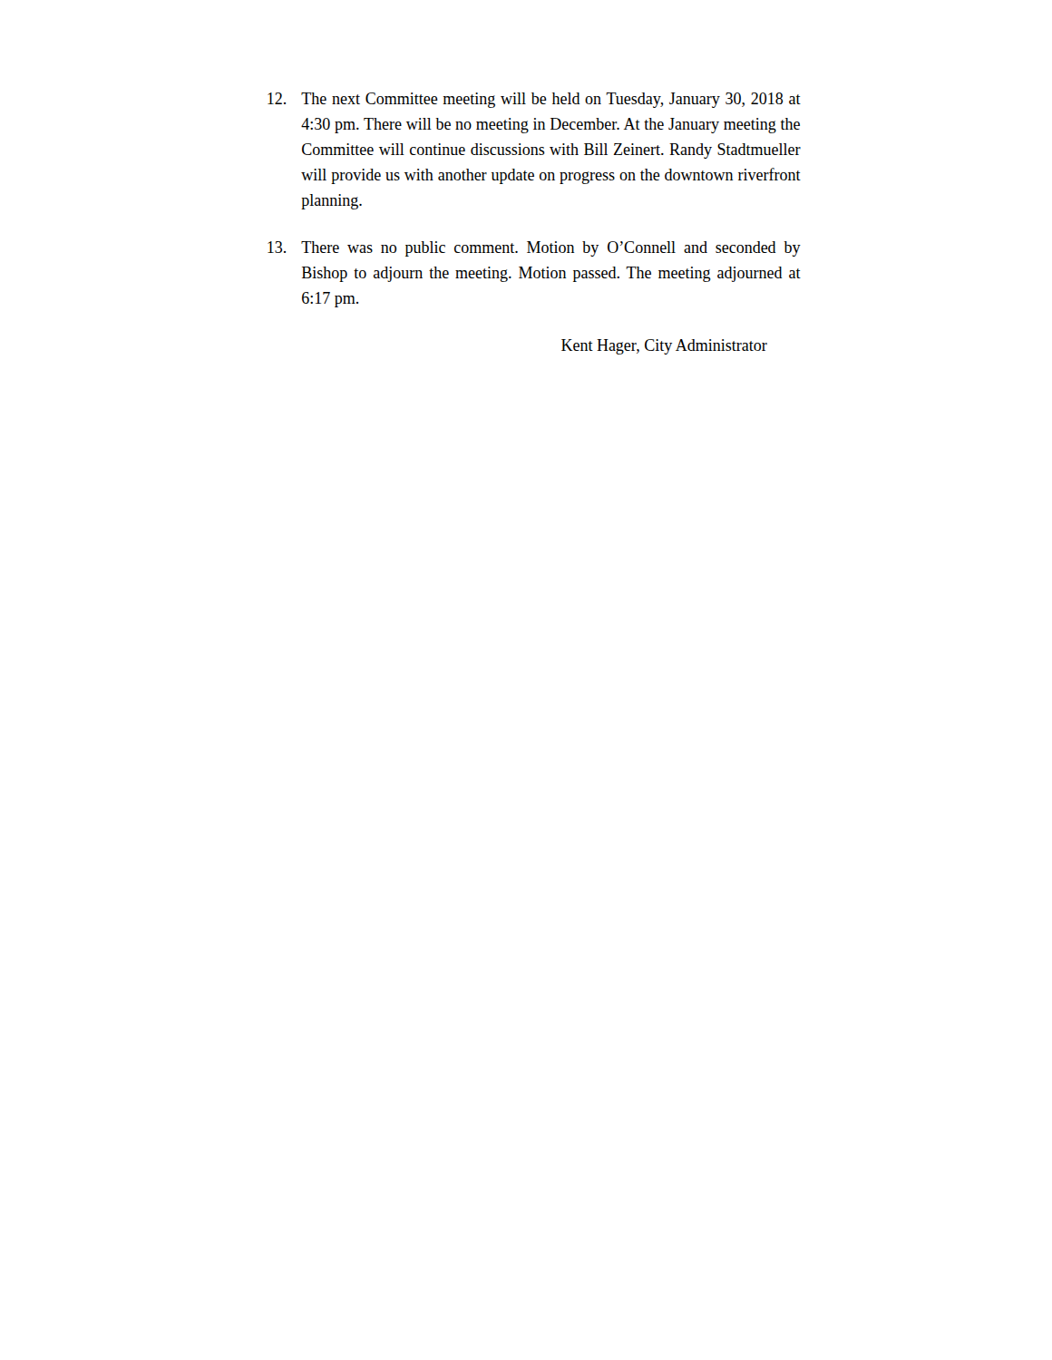The next Committee meeting will be held on Tuesday, January 30, 2018 at 4:30 pm. There will be no meeting in December. At the January meeting the Committee will continue discussions with Bill Zeinert. Randy Stadtmueller will provide us with another update on progress on the downtown riverfront planning.
There was no public comment. Motion by O’Connell and seconded by Bishop to adjourn the meeting. Motion passed. The meeting adjourned at 6:17 pm.
Kent Hager, City Administrator